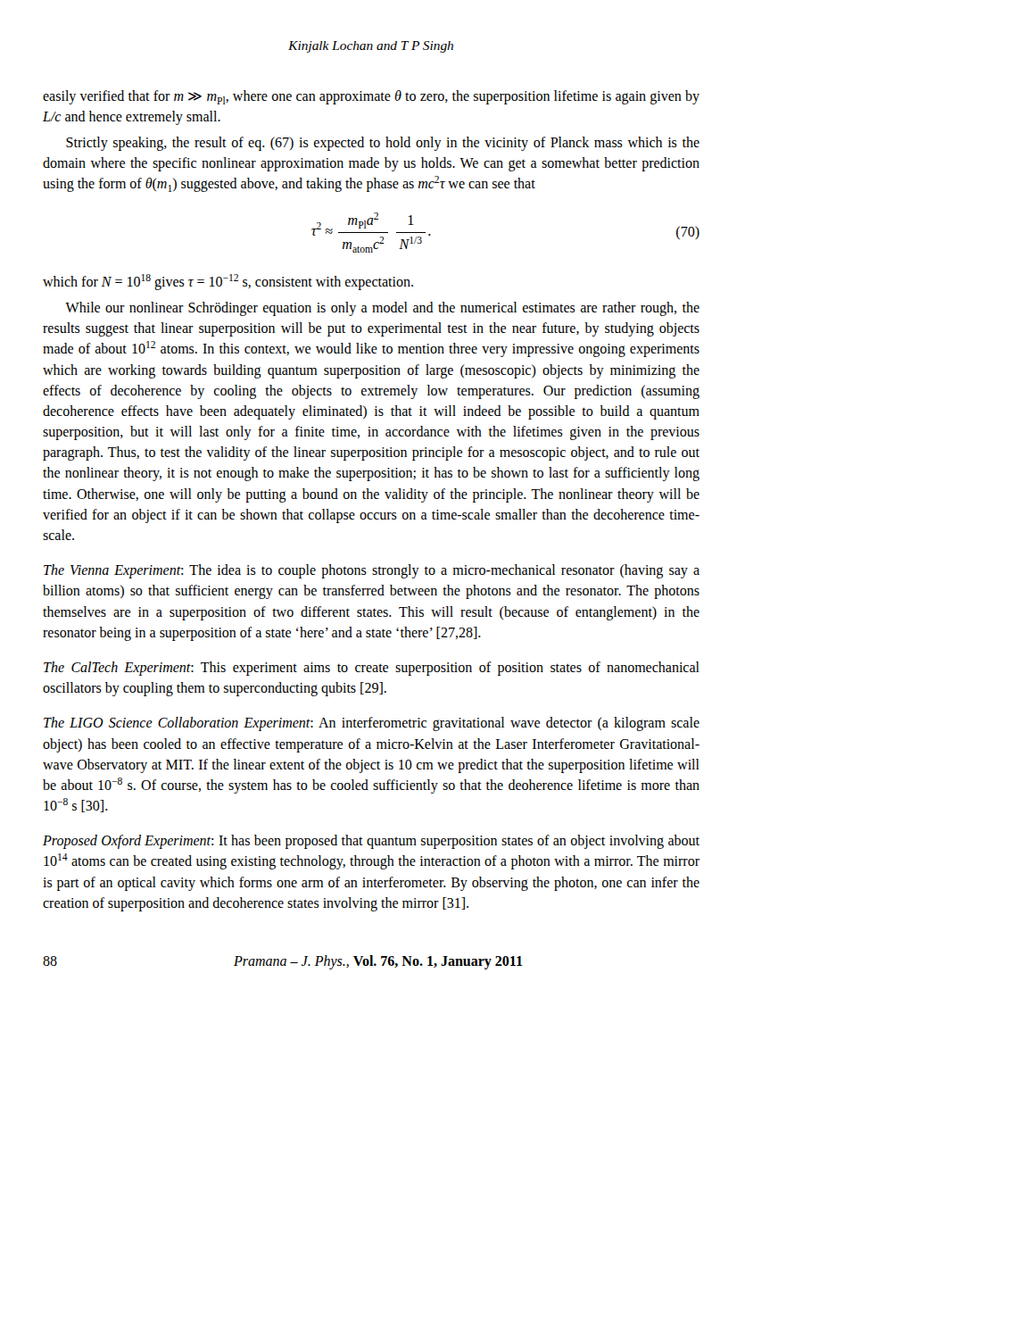Kinjalk Lochan and T P Singh
easily verified that for m ≫ mPl, where one can approximate θ to zero, the superposition lifetime is again given by L/c and hence extremely small.
Strictly speaking, the result of eq. (67) is expected to hold only in the vicinity of Planck mass which is the domain where the specific nonlinear approximation made by us holds. We can get a somewhat better prediction using the form of θ(m1) suggested above, and taking the phase as mc2τ we can see that
τ2 ≈ mPla2 matomc2 1 N1/3 . (70)
which for N = 1018 gives τ = 10−12 s, consistent with expectation.
While our nonlinear Schrödinger equation is only a model and the numerical estimates are rather rough, the results suggest that linear superposition will be put to experimental test in the near future, by studying objects made of about 1012 atoms. In this context, we would like to mention three very impressive ongoing experiments which are working towards building quantum superposition of large (mesoscopic) objects by minimizing the effects of decoherence by cooling the objects to extremely low temperatures. Our prediction (assuming decoherence effects have been adequately eliminated) is that it will indeed be possible to build a quantum superposition, but it will last only for a finite time, in accordance with the lifetimes given in the previous paragraph. Thus, to test the validity of the linear superposition principle for a mesoscopic object, and to rule out the nonlinear theory, it is not enough to make the superposition; it has to be shown to last for a sufficiently long time. Otherwise, one will only be putting a bound on the validity of the principle. The nonlinear theory will be verified for an object if it can be shown that collapse occurs on a time-scale smaller than the decoherence time-scale.
The Vienna Experiment: The idea is to couple photons strongly to a micro-mechanical resonator (having say a billion atoms) so that sufficient energy can be transferred between the photons and the resonator. The photons themselves are in a superposition of two different states. This will result (because of entanglement) in the resonator being in a superposition of a state ‘here’ and a state ‘there’ [27,28].
The CalTech Experiment: This experiment aims to create superposition of position states of nanomechanical oscillators by coupling them to superconducting qubits [29].
The LIGO Science Collaboration Experiment: An interferometric gravitational wave detector (a kilogram scale object) has been cooled to an effective temperature of a micro-Kelvin at the Laser Interferometer Gravitational-wave Observatory at MIT. If the linear extent of the object is 10 cm we predict that the superposition lifetime will be about 10−8 s. Of course, the system has to be cooled sufficiently so that the deoherence lifetime is more than 10−8 s [30].
Proposed Oxford Experiment: It has been proposed that quantum superposition states of an object involving about 1014 atoms can be created using existing technology, through the interaction of a photon with a mirror. The mirror is part of an optical cavity which forms one arm of an interferometer. By observing the photon, one can infer the creation of superposition and decoherence states involving the mirror [31].
88 Pramana – J. Phys., Vol. 76, No. 1, January 2011